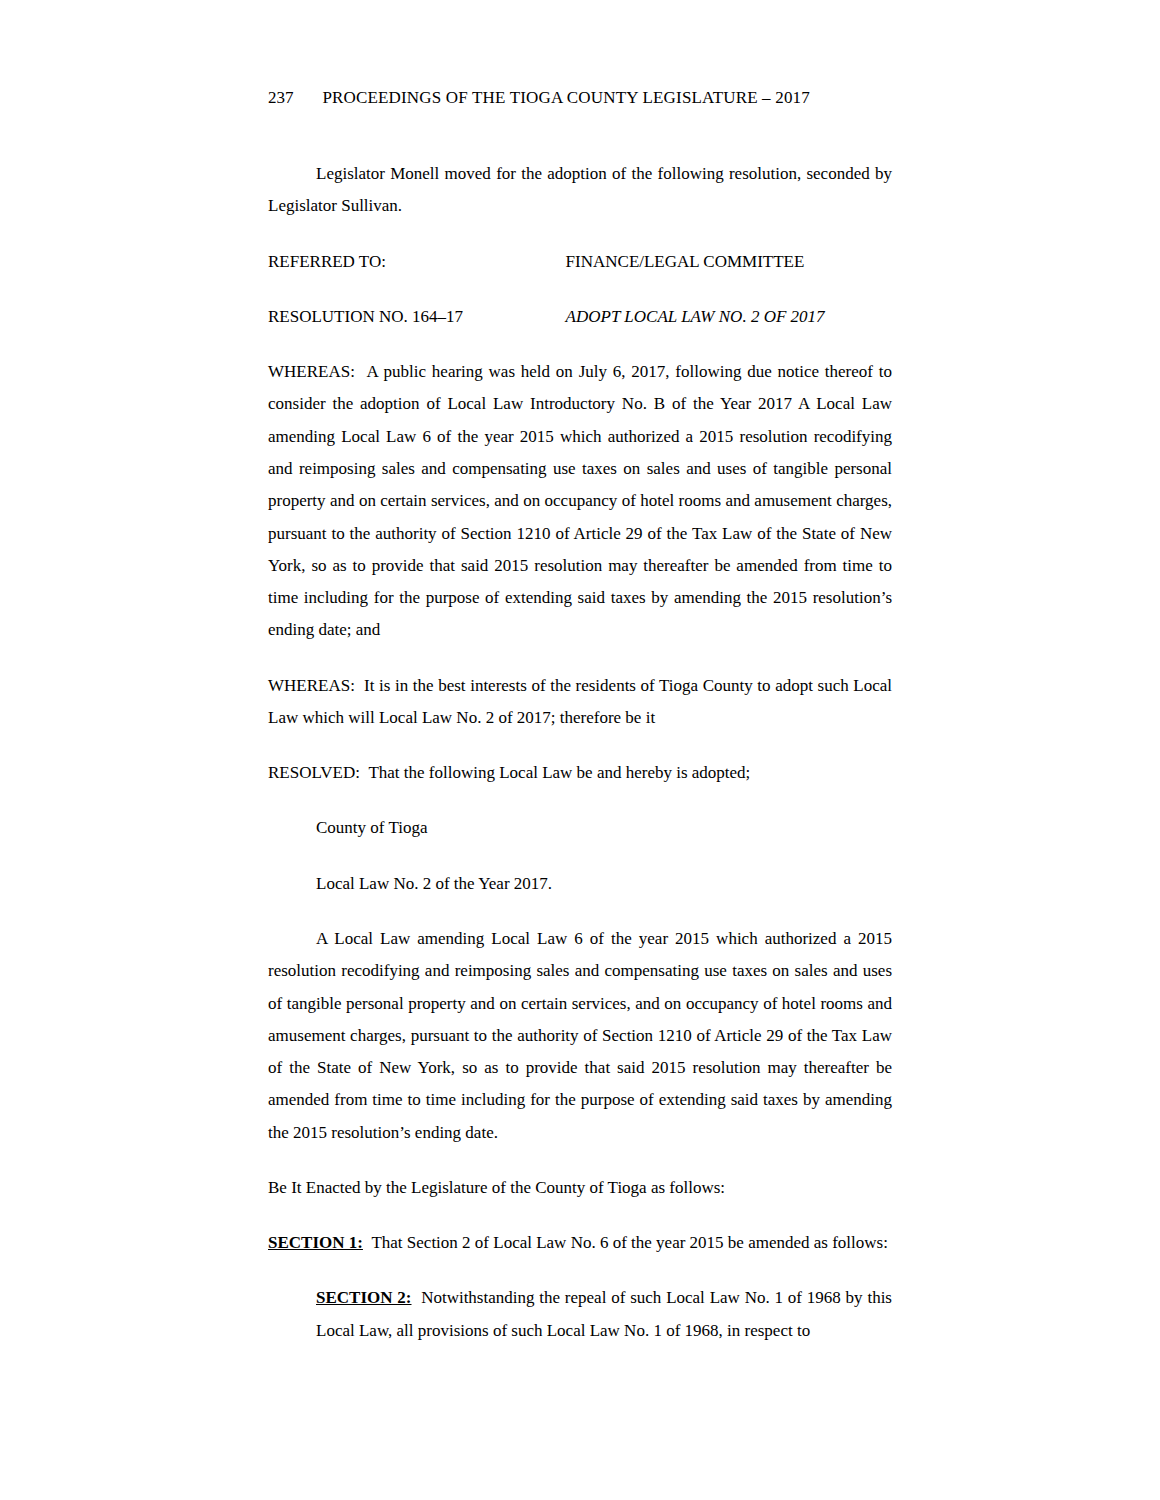237
PROCEEDINGS OF THE TIOGA COUNTY LEGISLATURE – 2017
Legislator Monell moved for the adoption of the following resolution, seconded by Legislator Sullivan.
REFERRED TO:
FINANCE/LEGAL COMMITTEE
RESOLUTION NO. 164–17
ADOPT LOCAL LAW NO. 2 OF 2017
WHEREAS: A public hearing was held on July 6, 2017, following due notice thereof to consider the adoption of Local Law Introductory No. B of the Year 2017 A Local Law amending Local Law 6 of the year 2015 which authorized a 2015 resolution recodifying and reimposing sales and compensating use taxes on sales and uses of tangible personal property and on certain services, and on occupancy of hotel rooms and amusement charges, pursuant to the authority of Section 1210 of Article 29 of the Tax Law of the State of New York, so as to provide that said 2015 resolution may thereafter be amended from time to time including for the purpose of extending said taxes by amending the 2015 resolution’s ending date; and
WHEREAS: It is in the best interests of the residents of Tioga County to adopt such Local Law which will Local Law No. 2 of 2017; therefore be it
RESOLVED: That the following Local Law be and hereby is adopted;
County of Tioga
Local Law No. 2 of the Year 2017.
A Local Law amending Local Law 6 of the year 2015 which authorized a 2015 resolution recodifying and reimposing sales and compensating use taxes on sales and uses of tangible personal property and on certain services, and on occupancy of hotel rooms and amusement charges, pursuant to the authority of Section 1210 of Article 29 of the Tax Law of the State of New York, so as to provide that said 2015 resolution may thereafter be amended from time to time including for the purpose of extending said taxes by amending the 2015 resolution’s ending date.
Be It Enacted by the Legislature of the County of Tioga as follows:
SECTION 1: That Section 2 of Local Law No. 6 of the year 2015 be amended as follows:
SECTION 2: Notwithstanding the repeal of such Local Law No. 1 of 1968 by this Local Law, all provisions of such Local Law No. 1 of 1968, in respect to